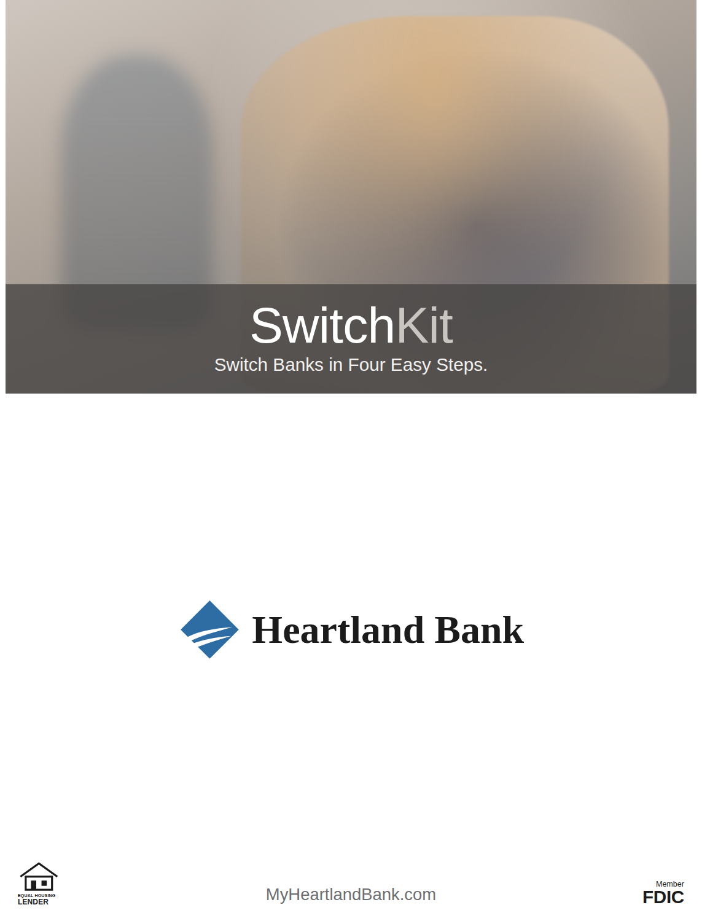Switch Kit
Switch Banks in Four Easy Steps.
Heartland Bank
EQUAL HOUSING LENDER
MyHeartlandBank.com
Member FDIC